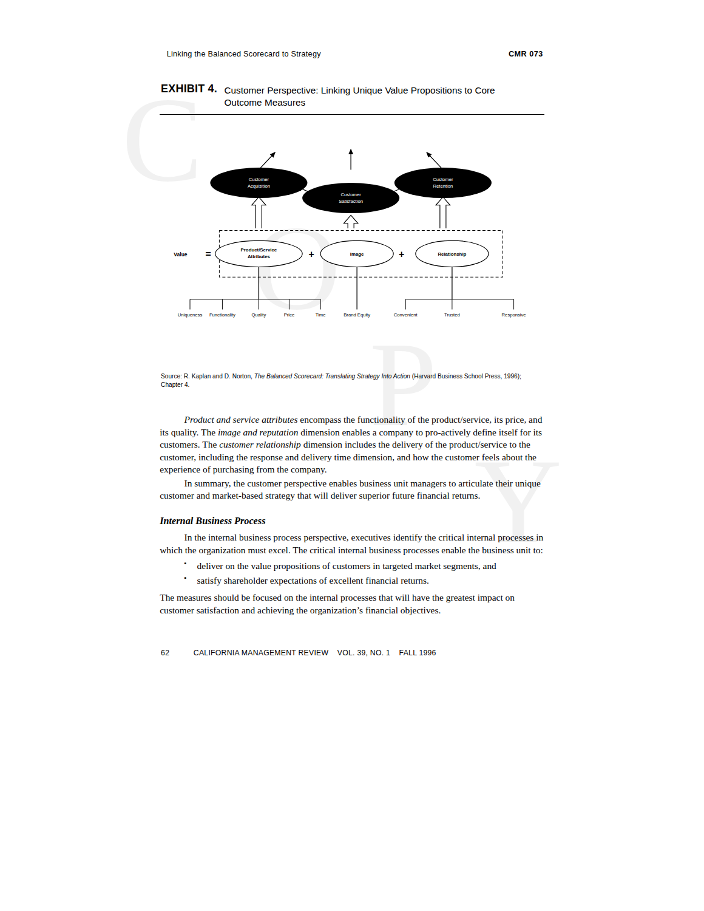C
O
P
Y
Linking the Balanced Scorecard to Strategy CMR 073
EXHIBIT 4.
Customer Perspective: Linking Unique Value Propositions to Core
Outcome Measures
Customer Acquisition Customer Retention Customer Satisfaction Value = Product/Service Attributes + Image + Relationship Uniqueness Functionality Quality Price Time Brand Equity Convenient Trusted Responsive
Source: R. Kaplan and D. Norton, The Balanced Scorecard: Translating Strategy Into Action (Harvard Business School Press, 1996); Chapter 4.
Product and service attributes encompass the functionality of the product/service, its price, and its quality. The image and reputation dimension enables a company to pro-actively define itself for its customers. The customer relationship dimension includes the delivery of the product/service to the customer, including the response and delivery time dimension, and how the customer feels about the experience of purchasing from the company.
In summary, the customer perspective enables business unit managers to articulate their unique customer and market-based strategy that will deliver superior future financial returns.
Internal Business Process
In the internal business process perspective, executives identify the critical internal processes in which the organization must excel. The critical internal business processes enable the business unit to:
deliver on the value propositions of customers in targeted market segments, and
satisfy shareholder expectations of excellent financial returns.
The measures should be focused on the internal processes that will have the greatest impact on customer satisfaction and achieving the organization’s financial objectives.
62 CALIFORNIA MANAGEMENT REVIEW VOL. 39, NO. 1 FALL 1996